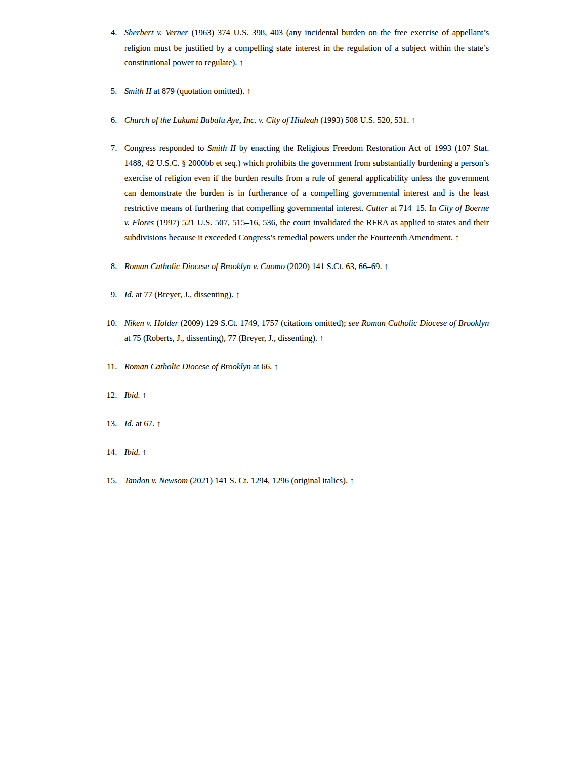Sherbert v. Verner (1963) 374 U.S. 398, 403 (any incidental burden on the free exercise of appellant’s religion must be justified by a compelling state interest in the regulation of a subject within the state’s constitutional power to regulate). ↑
Smith II at 879 (quotation omitted). ↑
Church of the Lukumi Babalu Aye, Inc. v. City of Hialeah (1993) 508 U.S. 520, 531. ↑
Congress responded to Smith II by enacting the Religious Freedom Restoration Act of 1993 (107 Stat. 1488, 42 U.S.C. § 2000bb et seq.) which prohibits the government from substantially burdening a person’s exercise of religion even if the burden results from a rule of general applicability unless the government can demonstrate the burden is in furtherance of a compelling governmental interest and is the least restrictive means of furthering that compelling governmental interest. Cutter at 714–15. In City of Boerne v. Flores (1997) 521 U.S. 507, 515–16, 536, the court invalidated the RFRA as applied to states and their subdivisions because it exceeded Congress’s remedial powers under the Fourteenth Amendment. ↑
Roman Catholic Diocese of Brooklyn v. Cuomo (2020) 141 S.Ct. 63, 66–69. ↑
Id. at 77 (Breyer, J., dissenting). ↑
Niken v. Holder (2009) 129 S.Ct. 1749, 1757 (citations omitted); see Roman Catholic Diocese of Brooklyn at 75 (Roberts, J., dissenting), 77 (Breyer, J., dissenting). ↑
Roman Catholic Diocese of Brooklyn at 66. ↑
Ibid. ↑
Id. at 67. ↑
Ibid. ↑
Tandon v. Newsom (2021) 141 S. Ct. 1294, 1296 (original italics). ↑